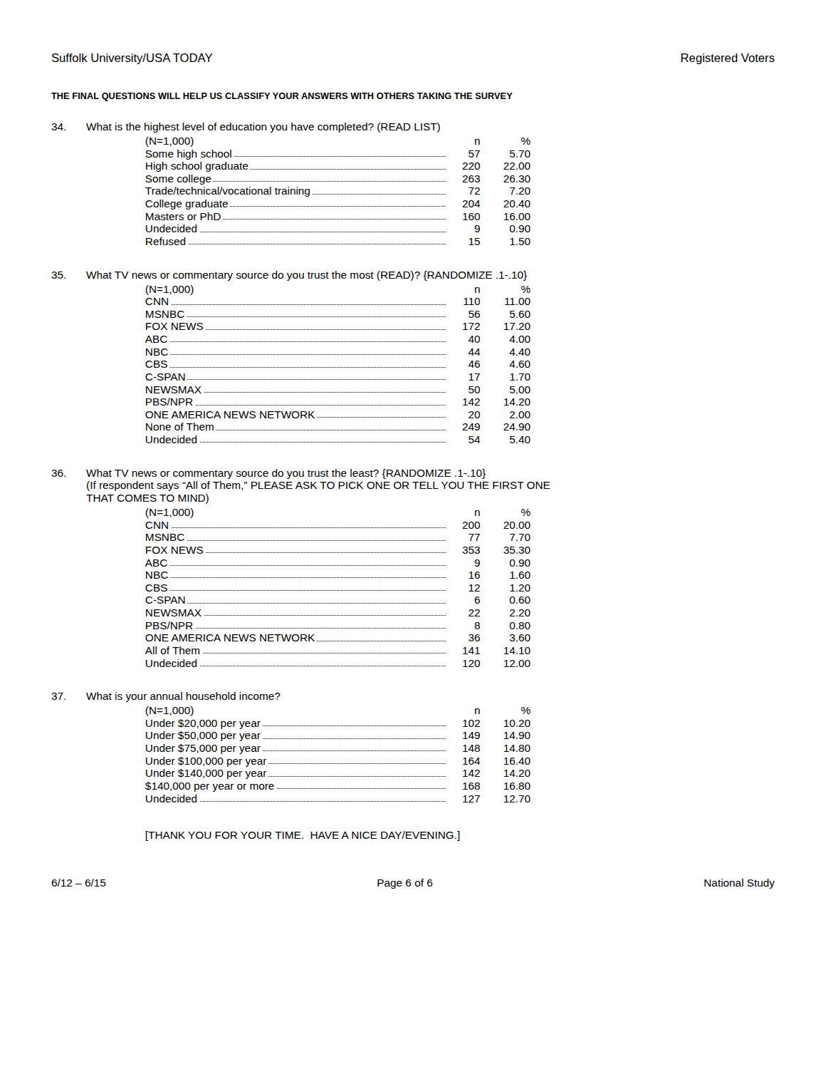Suffolk University/USA TODAY
Registered Voters
THE FINAL QUESTIONS WILL HELP US CLASSIFY YOUR ANSWERS WITH OTHERS TAKING THE SURVEY
34.
What is the highest level of education you have completed? (READ LIST)
| (N=1,000) | n | % |
| Some high school | 57 | 5.70 |
| High school graduate | 220 | 22.00 |
| Some college | 263 | 26.30 |
| Trade/technical/vocational training | 72 | 7.20 |
| College graduate | 204 | 20.40 |
| Masters or PhD | 160 | 16.00 |
| Undecided | 9 | 0.90 |
| Refused | 15 | 1.50 |
35.
What TV news or commentary source do you trust the most (READ)? {RANDOMIZE .1-.10}
| (N=1,000) | n | % |
| CNN | 110 | 11.00 |
| MSNBC | 56 | 5.60 |
| FOX NEWS | 172 | 17.20 |
| ABC | 40 | 4.00 |
| NBC | 44 | 4.40 |
| CBS | 46 | 4.60 |
| C-SPAN | 17 | 1.70 |
| NEWSMAX | 50 | 5.00 |
| PBS/NPR | 142 | 14.20 |
| ONE AMERICA NEWS NETWORK | 20 | 2.00 |
| None of Them | 249 | 24.90 |
| Undecided | 54 | 5.40 |
36.
What TV news or commentary source do you trust the least? {RANDOMIZE .1-.10} (If respondent says “All of Them,” PLEASE ASK TO PICK ONE OR TELL YOU THE FIRST ONE THAT COMES TO MIND)
| (N=1,000) | n | % |
| CNN | 200 | 20.00 |
| MSNBC | 77 | 7.70 |
| FOX NEWS | 353 | 35.30 |
| ABC | 9 | 0.90 |
| NBC | 16 | 1.60 |
| CBS | 12 | 1.20 |
| C-SPAN | 6 | 0.60 |
| NEWSMAX | 22 | 2.20 |
| PBS/NPR | 8 | 0.80 |
| ONE AMERICA NEWS NETWORK | 36 | 3.60 |
| All of Them | 141 | 14.10 |
| Undecided | 120 | 12.00 |
37.
What is your annual household income?
| (N=1,000) | n | % |
| Under $20,000 per year | 102 | 10.20 |
| Under $50,000 per year | 149 | 14.90 |
| Under $75,000 per year | 148 | 14.80 |
| Under $100,000 per year | 164 | 16.40 |
| Under $140,000 per year | 142 | 14.20 |
| $140,000 per year or more | 168 | 16.80 |
| Undecided | 127 | 12.70 |
[THANK YOU FOR YOUR TIME. HAVE A NICE DAY/EVENING.]
6/12 – 6/15
Page 6 of 6
National Study